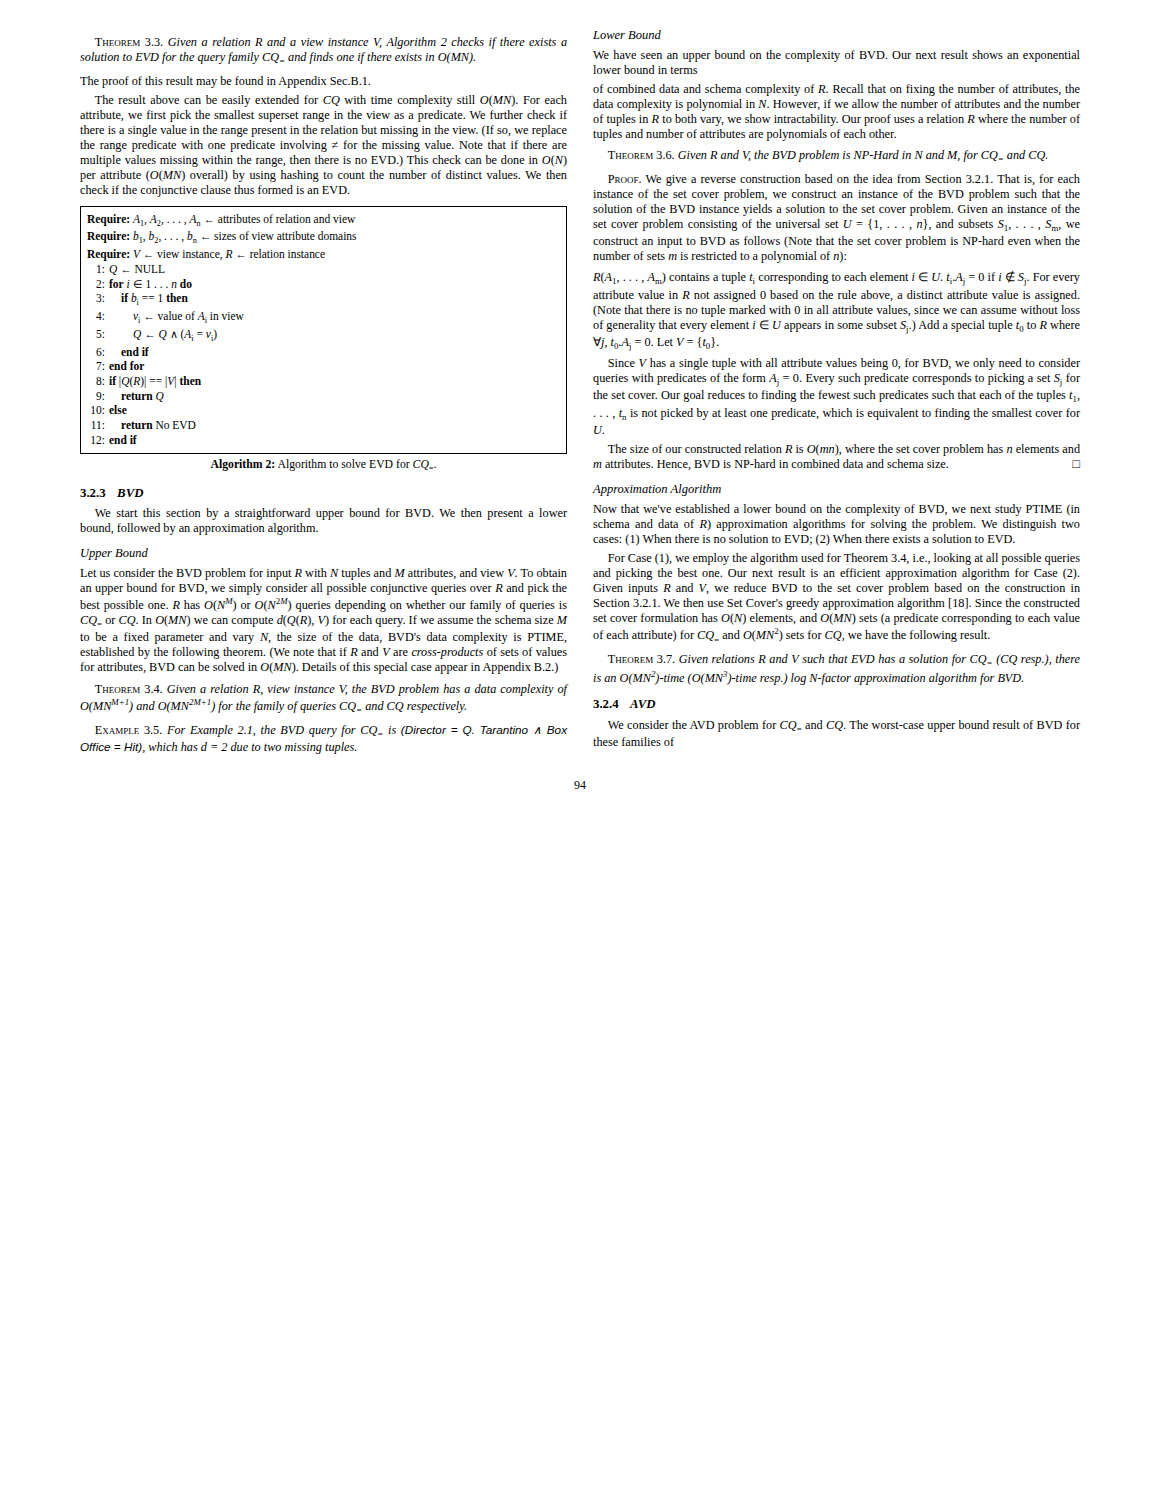Theorem 3.3. Given a relation R and a view instance V, Algorithm 2 checks if there exists a solution to EVD for the query family CQ= and finds one if there exists in O(MN).
The proof of this result may be found in Appendix Sec.B.1.
The result above can be easily extended for CQ with time complexity still O(MN). For each attribute, we first pick the smallest superset range in the view as a predicate. We further check if there is a single value in the range present in the relation but missing in the view. (If so, we replace the range predicate with one predicate involving ≠ for the missing value. Note that if there are multiple values missing within the range, then there is no EVD.) This check can be done in O(N) per attribute (O(MN) overall) by using hashing to count the number of distinct values. We then check if the conjunctive clause thus formed is an EVD.
Require: A1, A2, . . . , An ← attributes of relation and view
Require: b1, b2, . . . , bn ← sizes of view attribute domains
Require: V ← view instance, R ← relation instance
Q ← NULL
for i ∈ 1 . . . n do
if bi == 1 then
vi ← value of Ai in view
Q ← Q ∧ (Ai = vi)
end if
end for
if |Q(R)| == |V| then
return Q
else
return No EVD
end if
Algorithm 2: Algorithm to solve EVD for CQ=.
3.2.3 BVD
We start this section by a straightforward upper bound for BVD. We then present a lower bound, followed by an approximation algorithm.
Upper Bound
Let us consider the BVD problem for input R with N tuples and M attributes, and view V. To obtain an upper bound for BVD, we simply consider all possible conjunctive queries over R and pick the best possible one. R has O(NM) or O(N2M) queries depending on whether our family of queries is CQ= or CQ. In O(MN) we can compute d(Q(R), V) for each query. If we assume the schema size M to be a fixed parameter and vary N, the size of the data, BVD's data complexity is PTIME, established by the following theorem. (We note that if R and V are cross-products of sets of values for attributes, BVD can be solved in O(MN). Details of this special case appear in Appendix B.2.)
Theorem 3.4. Given a relation R, view instance V, the BVD problem has a data complexity of O(MNM+1) and O(MN2M+1) for the family of queries CQ= and CQ respectively.
Example 3.5. For Example 2.1, the BVD query for CQ= is (Director = Q. Tarantino ∧ Box Office = Hit), which has d = 2 due to two missing tuples.
Lower Bound
We have seen an upper bound on the complexity of BVD. Our next result shows an exponential lower bound in terms
of combined data and schema complexity of R. Recall that on fixing the number of attributes, the data complexity is polynomial in N. However, if we allow the number of attributes and the number of tuples in R to both vary, we show intractability. Our proof uses a relation R where the number of tuples and number of attributes are polynomials of each other.
Theorem 3.6. Given R and V, the BVD problem is NP-Hard in N and M, for CQ= and CQ.
Proof. We give a reverse construction based on the idea from Section 3.2.1. That is, for each instance of the set cover problem, we construct an instance of the BVD problem such that the solution of the BVD instance yields a solution to the set cover problem. Given an instance of the set cover problem consisting of the universal set U = {1, . . . , n}, and subsets S1, . . . , Sm, we construct an input to BVD as follows (Note that the set cover problem is NP-hard even when the number of sets m is restricted to a polynomial of n):
R(A1, . . . , Am) contains a tuple ti corresponding to each element i ∈ U. ti.Aj = 0 if i ∉ Sj. For every attribute value in R not assigned 0 based on the rule above, a distinct attribute value is assigned. (Note that there is no tuple marked with 0 in all attribute values, since we can assume without loss of generality that every element i ∈ U appears in some subset Sj.) Add a special tuple t0 to R where ∀j, t0.Aj = 0. Let V = {t0}.
Since V has a single tuple with all attribute values being 0, for BVD, we only need to consider queries with predicates of the form Aj = 0. Every such predicate corresponds to picking a set Sj for the set cover. Our goal reduces to finding the fewest such predicates such that each of the tuples t1, . . . , tn is not picked by at least one predicate, which is equivalent to finding the smallest cover for U.
The size of our constructed relation R is O(mn), where the set cover problem has n elements and m attributes. Hence, BVD is NP-hard in combined data and schema size. □
Approximation Algorithm
Now that we've established a lower bound on the complexity of BVD, we next study PTIME (in schema and data of R) approximation algorithms for solving the problem. We distinguish two cases: (1) When there is no solution to EVD; (2) When there exists a solution to EVD.
For Case (1), we employ the algorithm used for Theorem 3.4, i.e., looking at all possible queries and picking the best one. Our next result is an efficient approximation algorithm for Case (2). Given inputs R and V, we reduce BVD to the set cover problem based on the construction in Section 3.2.1. We then use Set Cover's greedy approximation algorithm [18]. Since the constructed set cover formulation has O(N) elements, and O(MN) sets (a predicate corresponding to each value of each attribute) for CQ= and O(MN2) sets for CQ, we have the following result.
Theorem 3.7. Given relations R and V such that EVD has a solution for CQ= (CQ resp.), there is an O(MN2)-time (O(MN3)-time resp.) log N-factor approximation algorithm for BVD.
3.2.4 AVD
We consider the AVD problem for CQ= and CQ. The worst-case upper bound result of BVD for these families of
94